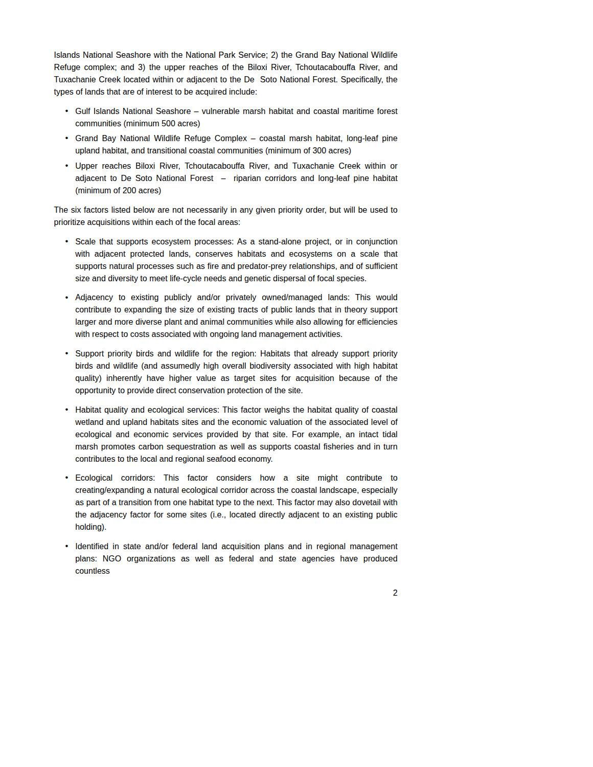Islands National Seashore with the National Park Service; 2) the Grand Bay National Wildlife Refuge complex; and 3) the upper reaches of the Biloxi River, Tchoutacabouffa River, and Tuxachanie Creek located within or adjacent to the De Soto National Forest. Specifically, the types of lands that are of interest to be acquired include:
Gulf Islands National Seashore – vulnerable marsh habitat and coastal maritime forest communities (minimum 500 acres)
Grand Bay National Wildlife Refuge Complex – coastal marsh habitat, long-leaf pine upland habitat, and transitional coastal communities (minimum of 300 acres)
Upper reaches Biloxi River, Tchoutacabouffa River, and Tuxachanie Creek within or adjacent to De Soto National Forest – riparian corridors and long-leaf pine habitat (minimum of 200 acres)
The six factors listed below are not necessarily in any given priority order, but will be used to prioritize acquisitions within each of the focal areas:
Scale that supports ecosystem processes: As a stand-alone project, or in conjunction with adjacent protected lands, conserves habitats and ecosystems on a scale that supports natural processes such as fire and predator-prey relationships, and of sufficient size and diversity to meet life-cycle needs and genetic dispersal of focal species.
Adjacency to existing publicly and/or privately owned/managed lands: This would contribute to expanding the size of existing tracts of public lands that in theory support larger and more diverse plant and animal communities while also allowing for efficiencies with respect to costs associated with ongoing land management activities.
Support priority birds and wildlife for the region: Habitats that already support priority birds and wildlife (and assumedly high overall biodiversity associated with high habitat quality) inherently have higher value as target sites for acquisition because of the opportunity to provide direct conservation protection of the site.
Habitat quality and ecological services: This factor weighs the habitat quality of coastal wetland and upland habitats sites and the economic valuation of the associated level of ecological and economic services provided by that site. For example, an intact tidal marsh promotes carbon sequestration as well as supports coastal fisheries and in turn contributes to the local and regional seafood economy.
Ecological corridors: This factor considers how a site might contribute to creating/expanding a natural ecological corridor across the coastal landscape, especially as part of a transition from one habitat type to the next. This factor may also dovetail with the adjacency factor for some sites (i.e., located directly adjacent to an existing public holding).
Identified in state and/or federal land acquisition plans and in regional management plans: NGO organizations as well as federal and state agencies have produced countless
2